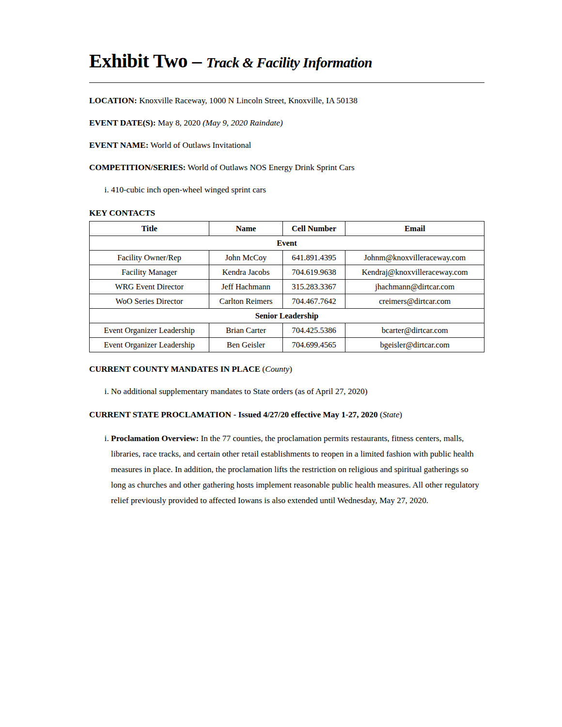Exhibit Two – Track & Facility Information
LOCATION: Knoxville Raceway, 1000 N Lincoln Street, Knoxville, IA 50138
EVENT DATE(S): May 8, 2020 (May 9, 2020 Raindate)
EVENT NAME: World of Outlaws Invitational
COMPETITION/SERIES: World of Outlaws NOS Energy Drink Sprint Cars
410-cubic inch open-wheel winged sprint cars
KEY CONTACTS
| Title | Name | Cell Number | Email |
| --- | --- | --- | --- |
| Event |
| Facility Owner/Rep | John McCoy | 641.891.4395 | Johnm@knoxvilleraceway.com |
| Facility Manager | Kendra Jacobs | 704.619.9638 | Kendraj@knoxvilleraceway.com |
| WRG Event Director | Jeff Hachmann | 315.283.3367 | jhachmann@dirtcar.com |
| WoO Series Director | Carlton Reimers | 704.467.7642 | creimers@dirtcar.com |
| Senior Leadership |
| Event Organizer Leadership | Brian Carter | 704.425.5386 | bcarter@dirtcar.com |
| Event Organizer Leadership | Ben Geisler | 704.699.4565 | bgeisler@dirtcar.com |
CURRENT COUNTY MANDATES IN PLACE (County)
No additional supplementary mandates to State orders (as of April 27, 2020)
CURRENT STATE PROCLAMATION - Issued 4/27/20 effective May 1-27, 2020 (State)
Proclamation Overview: In the 77 counties, the proclamation permits restaurants, fitness centers, malls, libraries, race tracks, and certain other retail establishments to reopen in a limited fashion with public health measures in place. In addition, the proclamation lifts the restriction on religious and spiritual gatherings so long as churches and other gathering hosts implement reasonable public health measures. All other regulatory relief previously provided to affected Iowans is also extended until Wednesday, May 27, 2020.